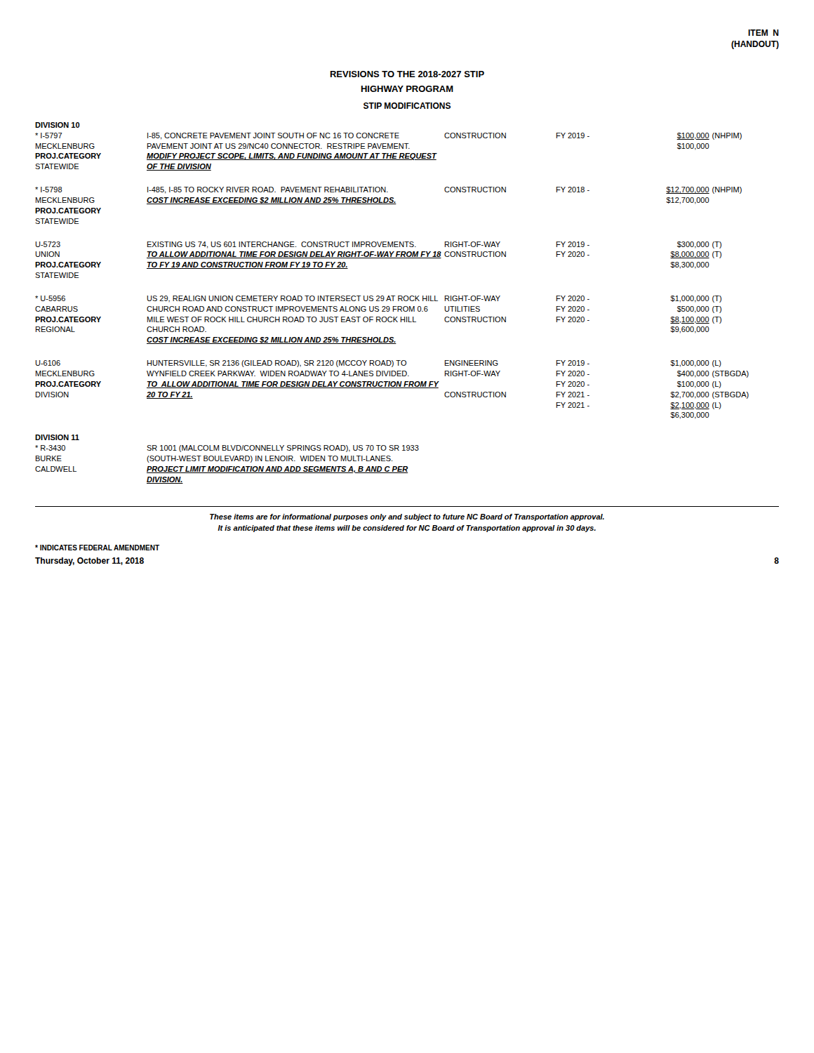ITEM N
(HANDOUT)
REVISIONS TO THE 2018-2027 STIP
HIGHWAY PROGRAM
STIP MODIFICATIONS
DIVISION 10
| * I-5797 MECKLENBURG PROJ.CATEGORY STATEWIDE | I-85, CONCRETE PAVEMENT JOINT SOUTH OF NC 16 TO CONCRETE PAVEMENT JOINT AT US 29/NC40 CONNECTOR. RESTRIPE PAVEMENT. MODIFY PROJECT SCOPE, LIMITS, AND FUNDING AMOUNT AT THE REQUEST OF THE DIVISION | CONSTRUCTION | FY 2019 - | $100,000 $100,000 | (NHPIM) |
| * I-5798 MECKLENBURG PROJ.CATEGORY STATEWIDE | I-485, I-85 TO ROCKY RIVER ROAD. PAVEMENT REHABILITATION. COST INCREASE EXCEEDING $2 MILLION AND 25% THRESHOLDS. | CONSTRUCTION | FY 2018 - | $12,700,000 $12,700,000 | (NHPIM) |
| U-5723 UNION PROJ.CATEGORY STATEWIDE | EXISTING US 74, US 601 INTERCHANGE. CONSTRUCT IMPROVEMENTS. TO ALLOW ADDITIONAL TIME FOR DESIGN DELAY RIGHT-OF-WAY FROM FY 18 TO FY 19 AND CONSTRUCTION FROM FY 19 TO FY 20. | RIGHT-OF-WAY CONSTRUCTION | FY 2019 - FY 2020 - | $300,000 $8,000,000 $8,300,000 | (T) (T) |
| * U-5956 CABARRUS PROJ.CATEGORY REGIONAL | US 29, REALIGN UNION CEMETERY ROAD TO INTERSECT US 29 AT ROCK HILL CHURCH ROAD AND CONSTRUCT IMPROVEMENTS ALONG US 29 FROM 0.6 MILE WEST OF ROCK HILL CHURCH ROAD TO JUST EAST OF ROCK HILL CHURCH ROAD. COST INCREASE EXCEEDING $2 MILLION AND 25% THRESHOLDS. | RIGHT-OF-WAY UTILITIES CONSTRUCTION | FY 2020 - FY 2020 - FY 2020 - | $1,000,000 $500,000 $8,100,000 $9,600,000 | (T) (T) (T) |
| U-6106 MECKLENBURG PROJ.CATEGORY DIVISION | HUNTERSVILLE, SR 2136 (GILEAD ROAD), SR 2120 (MCCOY ROAD) TO WYNFIELD CREEK PARKWAY. WIDEN ROADWAY TO 4-LANES DIVIDED. TO ALLOW ADDITIONAL TIME FOR DESIGN DELAY CONSTRUCTION FROM FY 20 TO FY 21. | ENGINEERING RIGHT-OF-WAY CONSTRUCTION | FY 2019 - FY 2020 - FY 2020 - FY 2021 - FY 2021 - | $1,000,000 $400,000 $100,000 $2,700,000 $2,100,000 $6,300,000 | (L) (STBGDA) (L) (STBGDA) (L) |
DIVISION 11
| * R-3430 BURKE CALDWELL | SR 1001 (MALCOLM BLVD/CONNELLY SPRINGS ROAD), US 70 TO SR 1933 (SOUTH-WEST BOULEVARD) IN LENOIR. WIDEN TO MULTI-LANES. PROJECT LIMIT MODIFICATION AND ADD SEGMENTS A, B AND C PER DIVISION. | | | | |
These items are for informational purposes only and subject to future NC Board of Transportation approval.
It is anticipated that these items will be considered for NC Board of Transportation approval in 30 days.
* INDICATES FEDERAL AMENDMENT
Thursday, October 11, 2018 8